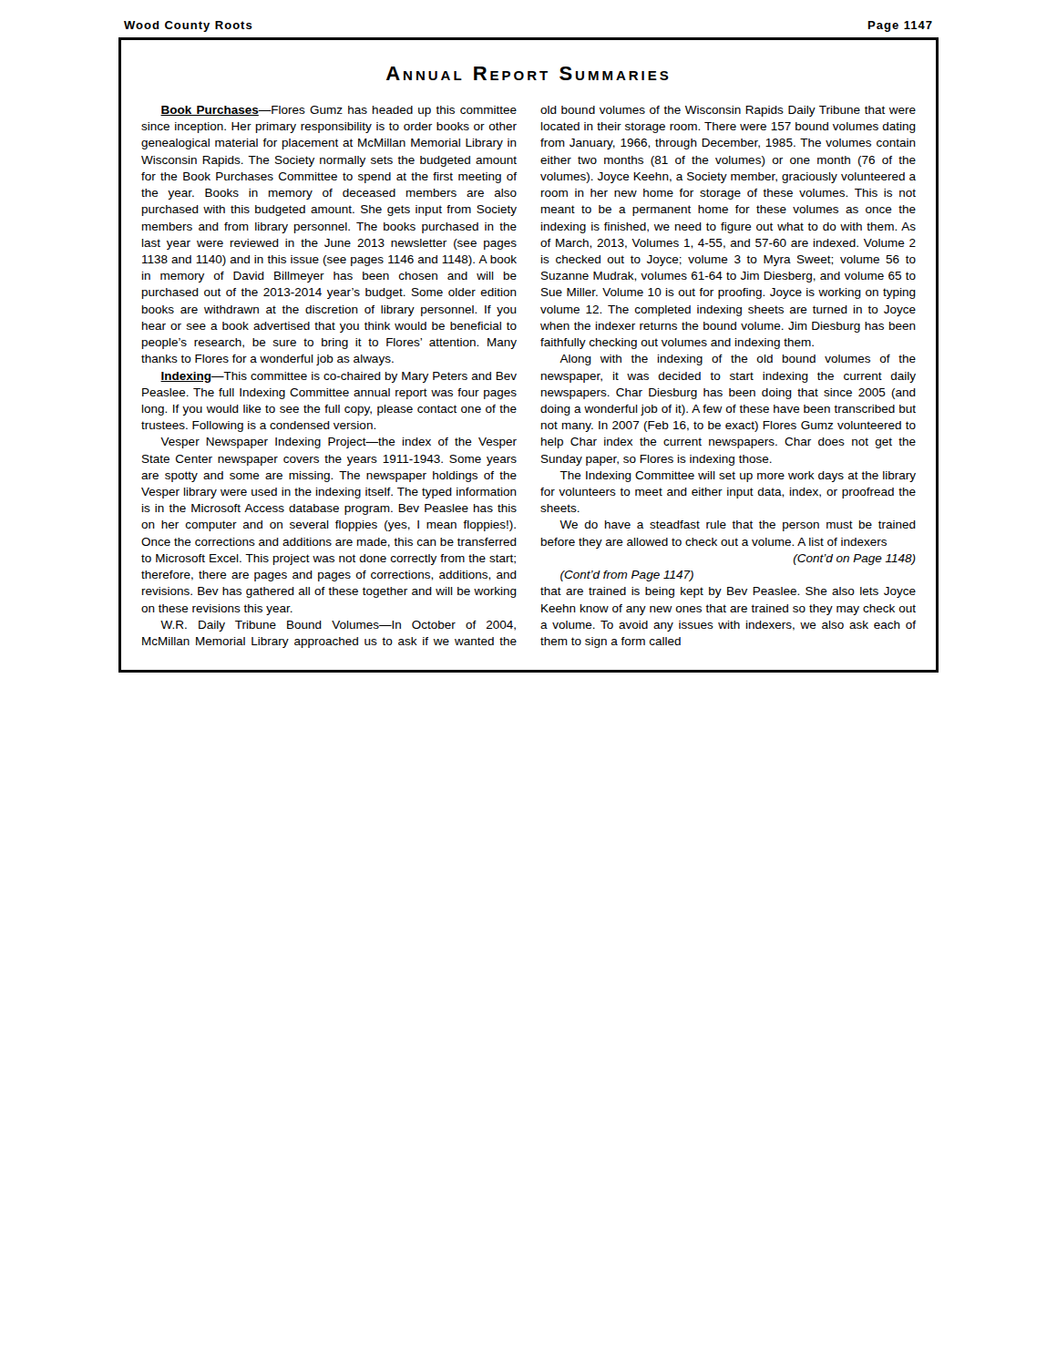Wood County Roots
Page 1147
Annual Report Summaries
Book Purchases—Flores Gumz has headed up this committee since inception. Her primary responsibility is to order books or other genealogical material for placement at McMillan Memorial Library in Wisconsin Rapids. The Society normally sets the budgeted amount for the Book Purchases Committee to spend at the first meeting of the year. Books in memory of deceased members are also purchased with this budgeted amount. She gets input from Society members and from library personnel. The books purchased in the last year were reviewed in the June 2013 newsletter (see pages 1138 and 1140) and in this issue (see pages 1146 and 1148). A book in memory of David Billmeyer has been chosen and will be purchased out of the 2013-2014 year’s budget. Some older edition books are withdrawn at the discretion of library personnel. If you hear or see a book advertised that you think would be beneficial to people’s research, be sure to bring it to Flores’ attention. Many thanks to Flores for a wonderful job as always.
Indexing—This committee is co-chaired by Mary Peters and Bev Peaslee. The full Indexing Committee annual report was four pages long. If you would like to see the full copy, please contact one of the trustees. Following is a condensed version.
Vesper Newspaper Indexing Project—the index of the Vesper State Center newspaper covers the years 1911-1943. Some years are spotty and some are missing. The newspaper holdings of the Vesper library were used in the indexing itself. The typed information is in the Microsoft Access database program. Bev Peaslee has this on her computer and on several floppies (yes, I mean floppies!). Once the corrections and additions are made, this can be transferred to Microsoft Excel. This project was not done correctly from the start; therefore, there are pages and pages of corrections, additions, and revisions. Bev has gathered all of these together and will be working on these revisions this year.
W.R. Daily Tribune Bound Volumes—In October of 2004, McMillan Memorial Library approached us to ask if we wanted the old bound volumes of the Wisconsin Rapids Daily Tribune that were located in their storage room. There were 157 bound volumes dating from January, 1966, through December, 1985. The volumes contain either two months (81 of the volumes) or one month (76 of the volumes). Joyce Keehn, a Society member, graciously volunteered a room in her new home for storage of these volumes. This is not meant to be a permanent home for these volumes as once the indexing is finished, we need to figure out what to do with them. As of March, 2013, Volumes 1, 4-55, and 57-60 are indexed. Volume 2 is checked out to Joyce; volume 3 to Myra Sweet; volume 56 to Suzanne Mudrak, volumes 61-64 to Jim Diesberg, and volume 65 to Sue Miller. Volume 10 is out for proofing. Joyce is working on typing volume 12. The completed indexing sheets are turned in to Joyce when the indexer returns the bound volume. Jim Diesburg has been faithfully checking out volumes and indexing them.
Along with the indexing of the old bound volumes of the newspaper, it was decided to start indexing the current daily newspapers. Char Diesburg has been doing that since 2005 (and doing a wonderful job of it). A few of these have been transcribed but not many. In 2007 (Feb 16, to be exact) Flores Gumz volunteered to help Char index the current newspapers. Char does not get the Sunday paper, so Flores is indexing those.
The Indexing Committee will set up more work days at the library for volunteers to meet and either input data, index, or proofread the sheets.
We do have a steadfast rule that the person must be trained before they are allowed to check out a volume. A list of indexers
(Cont’d on Page 1148)
(Cont’d from Page 1147)
that are trained is being kept by Bev Peaslee. She also lets Joyce Keehn know of any new ones that are trained so they may check out a volume. To avoid any issues with indexers, we also ask each of them to sign a form called